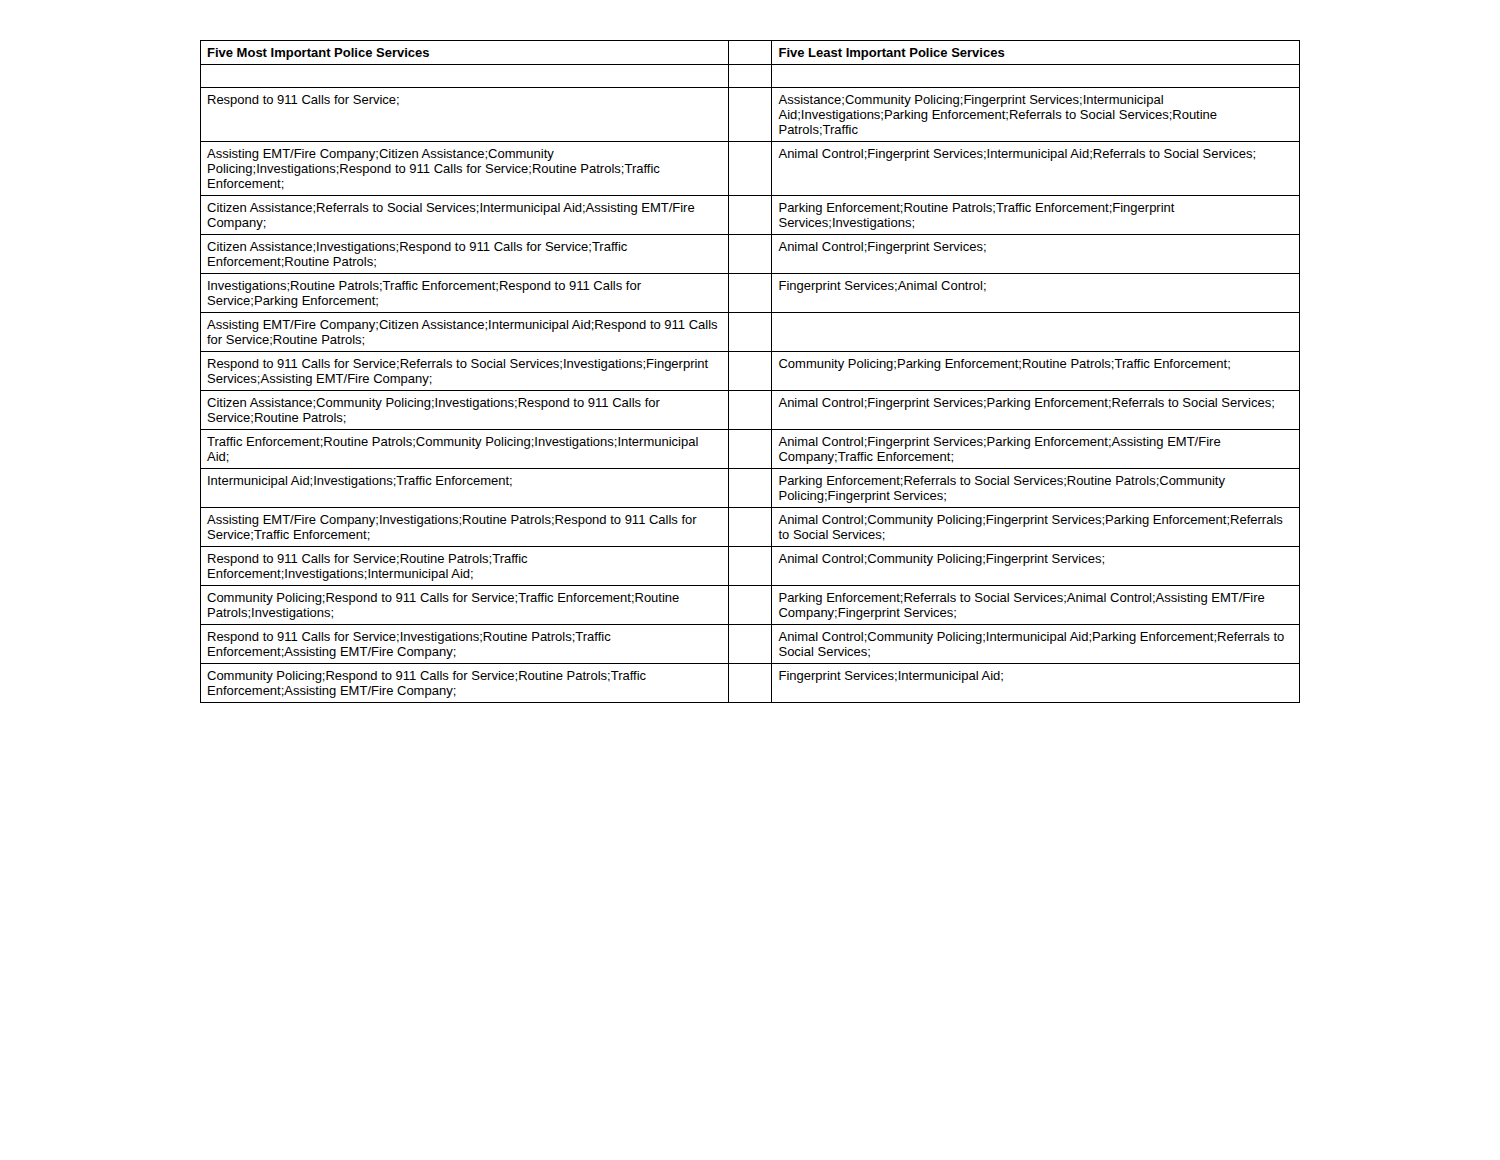| Five Most Important Police Services | | Five Least Important Police Services |
| --- | --- | --- |
| Respond to 911 Calls for Service; | | Assistance;Community Policing;Fingerprint Services;Intermunicipal Aid;Investigations;Parking Enforcement;Referrals to Social Services;Routine Patrols;Traffic |
| Assisting EMT/Fire Company;Citizen Assistance;Community Policing;Investigations;Respond to 911 Calls for Service;Routine Patrols;Traffic Enforcement; | | Animal Control;Fingerprint Services;Intermunicipal Aid;Referrals to Social Services; |
| Citizen Assistance;Referrals to Social Services;Intermunicipal Aid;Assisting EMT/Fire Company; | | Parking Enforcement;Routine Patrols;Traffic Enforcement;Fingerprint Services;Investigations; |
| Citizen Assistance;Investigations;Respond to 911 Calls for Service;Traffic Enforcement;Routine Patrols; | | Animal Control;Fingerprint Services; |
| Investigations;Routine Patrols;Traffic Enforcement;Respond to 911 Calls for Service;Parking Enforcement; | | Fingerprint Services;Animal Control; |
| Assisting EMT/Fire Company;Citizen Assistance;Intermunicipal Aid;Respond to 911 Calls for Service;Routine Patrols; | | |
| Respond to 911 Calls for Service;Referrals to Social Services;Investigations;Fingerprint Services;Assisting EMT/Fire Company; | | Community Policing;Parking Enforcement;Routine Patrols;Traffic Enforcement; |
| Citizen Assistance;Community Policing;Investigations;Respond to 911 Calls for Service;Routine Patrols; | | Animal Control;Fingerprint Services;Parking Enforcement;Referrals to Social Services; |
| Traffic Enforcement;Routine Patrols;Community Policing;Investigations;Intermunicipal Aid; | | Animal Control;Fingerprint Services;Parking Enforcement;Assisting EMT/Fire Company;Traffic Enforcement; |
| Intermunicipal Aid;Investigations;Traffic Enforcement; | | Parking Enforcement;Referrals to Social Services;Routine Patrols;Community Policing;Fingerprint Services; |
| Assisting EMT/Fire Company;Investigations;Routine Patrols;Respond to 911 Calls for Service;Traffic Enforcement; | | Animal Control;Community Policing;Fingerprint Services;Parking Enforcement;Referrals to Social Services; |
| Respond to 911 Calls for Service;Routine Patrols;Traffic Enforcement;Investigations;Intermunicipal Aid; | | Animal Control;Community Policing;Fingerprint Services; |
| Community Policing;Respond to 911 Calls for Service;Traffic Enforcement;Routine Patrols;Investigations; | | Parking Enforcement;Referrals to Social Services;Animal Control;Assisting EMT/Fire Company;Fingerprint Services; |
| Respond to 911 Calls for Service;Investigations;Routine Patrols;Traffic Enforcement;Assisting EMT/Fire Company; | | Animal Control;Community Policing;Intermunicipal Aid;Parking Enforcement;Referrals to Social Services; |
| Community Policing;Respond to 911 Calls for Service;Routine Patrols;Traffic Enforcement;Assisting EMT/Fire Company; | | Fingerprint Services;Intermunicipal Aid; |